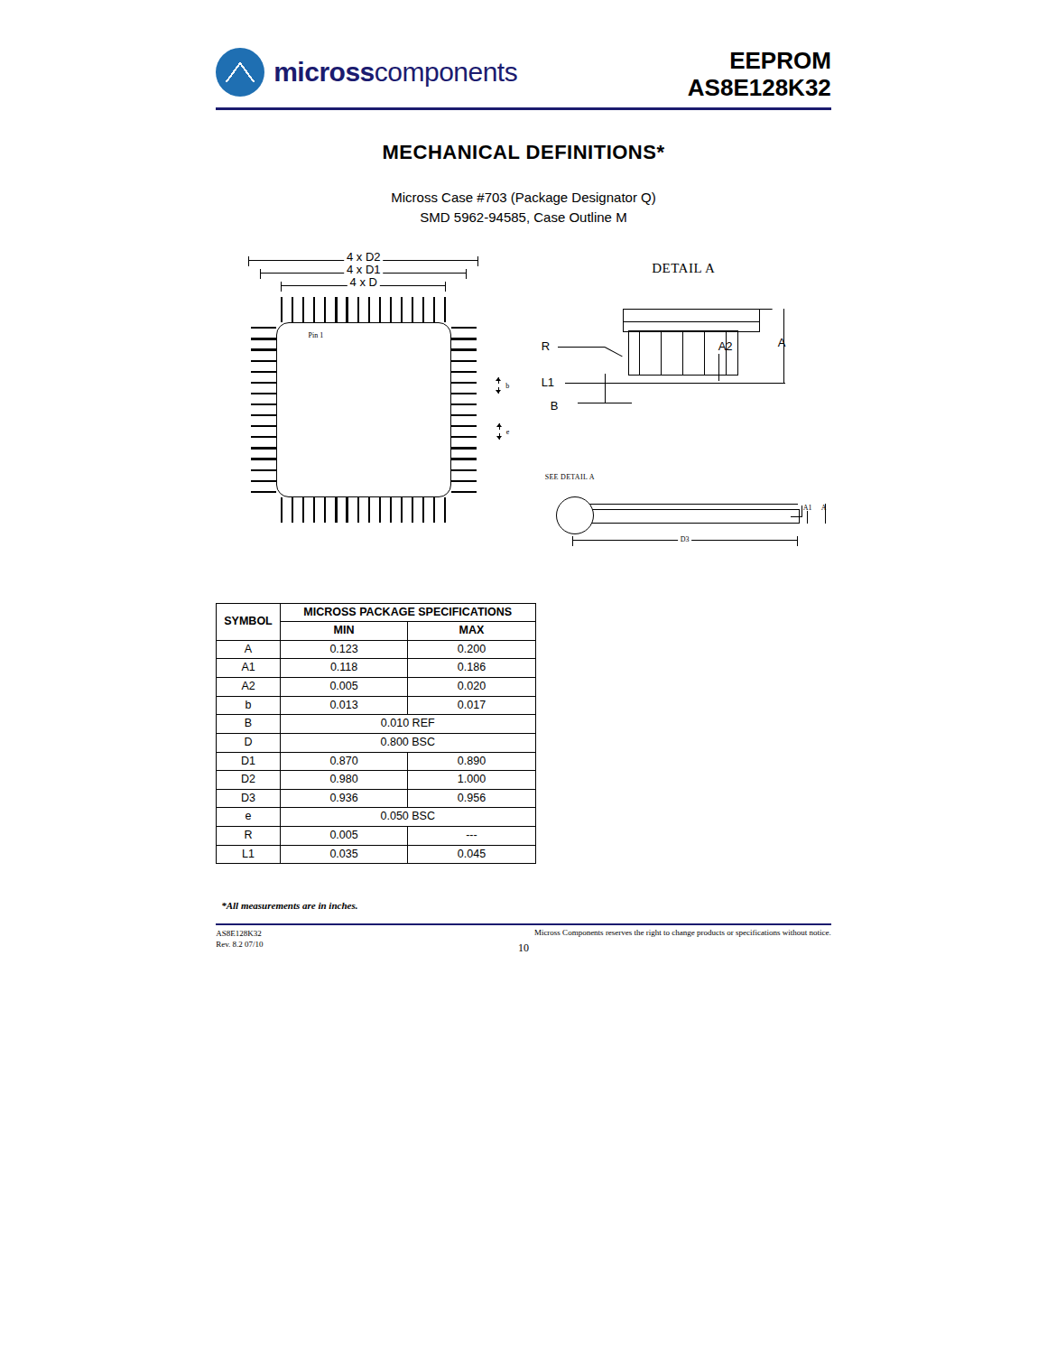micross components
EEPROM
AS8E128K32
MECHANICAL DEFINITIONS*
Micross Case #703 (Package Designator Q)
SMD 5962-94585, Case Outline M
4 x D2
4 x D1
4 x D
Pin 1
b
e
DETAIL A
R
L1
B
A2
A
SEE DETAIL A
D3
A1
A
| SYMBOL | MICROSS PACKAGE SPECIFICATIONS |
| --- | --- |
| MIN | MAX |
| A | 0.123 | 0.200 |
| A1 | 0.118 | 0.186 |
| A2 | 0.005 | 0.020 |
| b | 0.013 | 0.017 |
| B | 0.010 REF |
| D | 0.800 BSC |
| D1 | 0.870 | 0.890 |
| D2 | 0.980 | 1.000 |
| D3 | 0.936 | 0.956 |
| e | 0.050 BSC |
| R | 0.005 | --- |
| L1 | 0.035 | 0.045 |
*All measurements are in inches.
AS8E128K32
Rev. 8.2 07/10
Micross Components reserves the right to change products or specifications without notice.
10